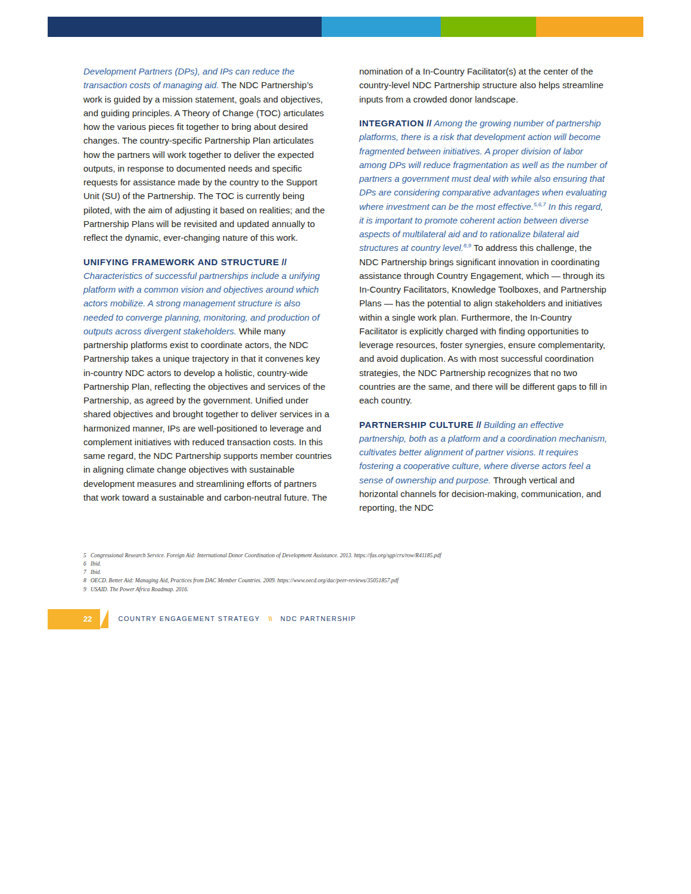Development Partners (DPs), and IPs can reduce the transaction costs of managing aid. The NDC Partnership’s work is guided by a mission statement, goals and objectives, and guiding principles. A Theory of Change (TOC) articulates how the various pieces fit together to bring about desired changes. The country-specific Partnership Plan articulates how the partners will work together to deliver the expected outputs, in response to documented needs and specific requests for assistance made by the country to the Support Unit (SU) of the Partnership. The TOC is currently being piloted, with the aim of adjusting it based on realities; and the Partnership Plans will be revisited and updated annually to reflect the dynamic, ever-changing nature of this work.
Unifying framework and structure // Characteristics of successful partnerships include a unifying platform with a common vision and objectives around which actors mobilize. A strong management structure is also needed to converge planning, monitoring, and production of outputs across divergent stakeholders. While many partnership platforms exist to coordinate actors, the NDC Partnership takes a unique trajectory in that it convenes key in-country NDC actors to develop a holistic, country-wide Partnership Plan, reflecting the objectives and services of the Partnership, as agreed by the government. Unified under shared objectives and brought together to deliver services in a harmonized manner, IPs are well-positioned to leverage and complement initiatives with reduced transaction costs. In this same regard, the NDC Partnership supports member countries in aligning climate change objectives with sustainable development measures and streamlining efforts of partners that work toward a sustainable and carbon-neutral future. The
nomination of a In-Country Facilitator(s) at the center of the country-level NDC Partnership structure also helps streamline inputs from a crowded donor landscape.
Integration // Among the growing number of partnership platforms, there is a risk that development action will become fragmented between initiatives. A proper division of labor among DPs will reduce fragmentation as well as the number of partners a government must deal with while also ensuring that DPs are considering comparative advantages when evaluating where investment can be the most effective.5,6,7 In this regard, it is important to promote coherent action between diverse aspects of multilateral aid and to rationalize bilateral aid structures at country level.8,9 To address this challenge, the NDC Partnership brings significant innovation in coordinating assistance through Country Engagement, which — through its In-Country Facilitators, Knowledge Toolboxes, and Partnership Plans — has the potential to align stakeholders and initiatives within a single work plan. Furthermore, the In-Country Facilitator is explicitly charged with finding opportunities to leverage resources, foster synergies, ensure complementarity, and avoid duplication. As with most successful coordination strategies, the NDC Partnership recognizes that no two countries are the same, and there will be different gaps to fill in each country.
Partnership culture // Building an effective partnership, both as a platform and a coordination mechanism, cultivates better alignment of partner visions. It requires fostering a cooperative culture, where diverse actors feel a sense of ownership and purpose. Through vertical and horizontal channels for decision-making, communication, and reporting, the NDC
5 Congressional Research Service. Foreign Aid: International Donor Coordination of Development Assistance. 2013. https://fas.org/sgp/crs/row/R41185.pdf
6 Ibid.
7 Ibid.
8 OECD. Better Aid: Managing Aid, Practices from DAC Member Countries. 2009. https://www.oecd.org/dac/peer-reviews/35051857.pdf
9 USAID. The Power Africa Roadmap. 2016.
22
Country Engagement Strategy \\ NDC Partnership